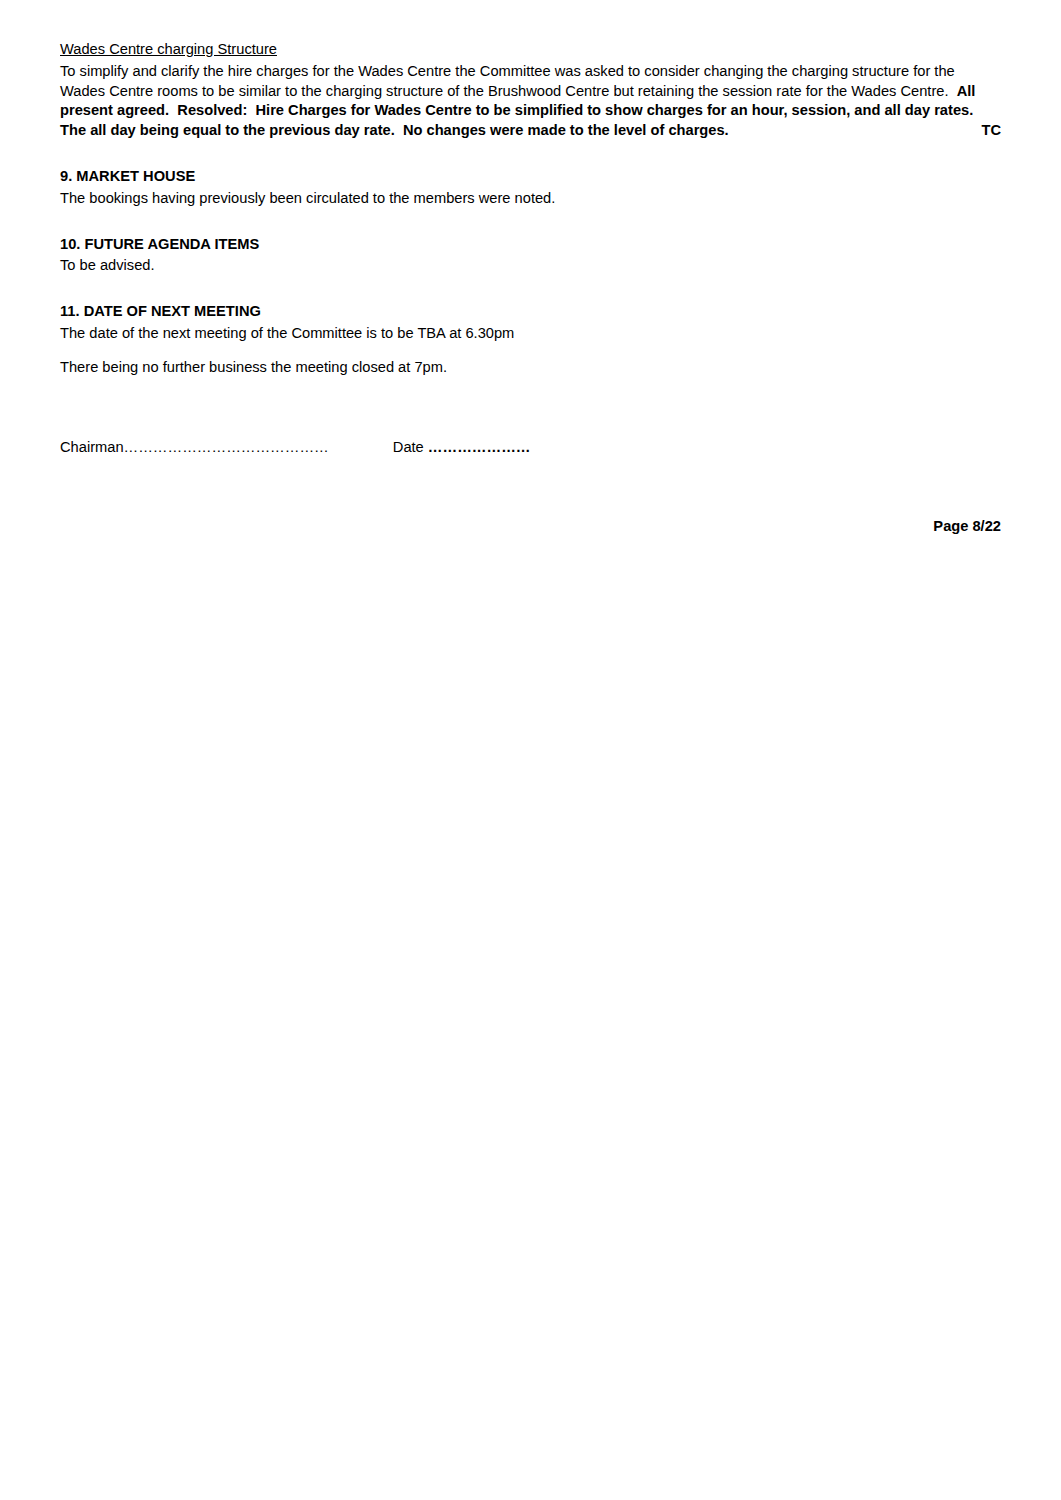Wades Centre charging Structure
To simplify and clarify the hire charges for the Wades Centre the Committee was asked to consider changing the charging structure for the Wades Centre rooms to be similar to the charging structure of the Brushwood Centre but retaining the session rate for the Wades Centre. All present agreed. Resolved: Hire Charges for Wades Centre to be simplified to show charges for an hour, session, and all day rates. The all day being equal to the previous day rate. No changes were made to the level of charges. TC
9. MARKET HOUSE
The bookings having previously been circulated to the members were noted.
10. FUTURE AGENDA ITEMS
To be advised.
11. DATE OF NEXT MEETING
The date of the next meeting of the Committee is to be TBA at 6.30pm
There being no further business the meeting closed at 7pm.
Chairman…………………………………… Date …………………
Page 8/22